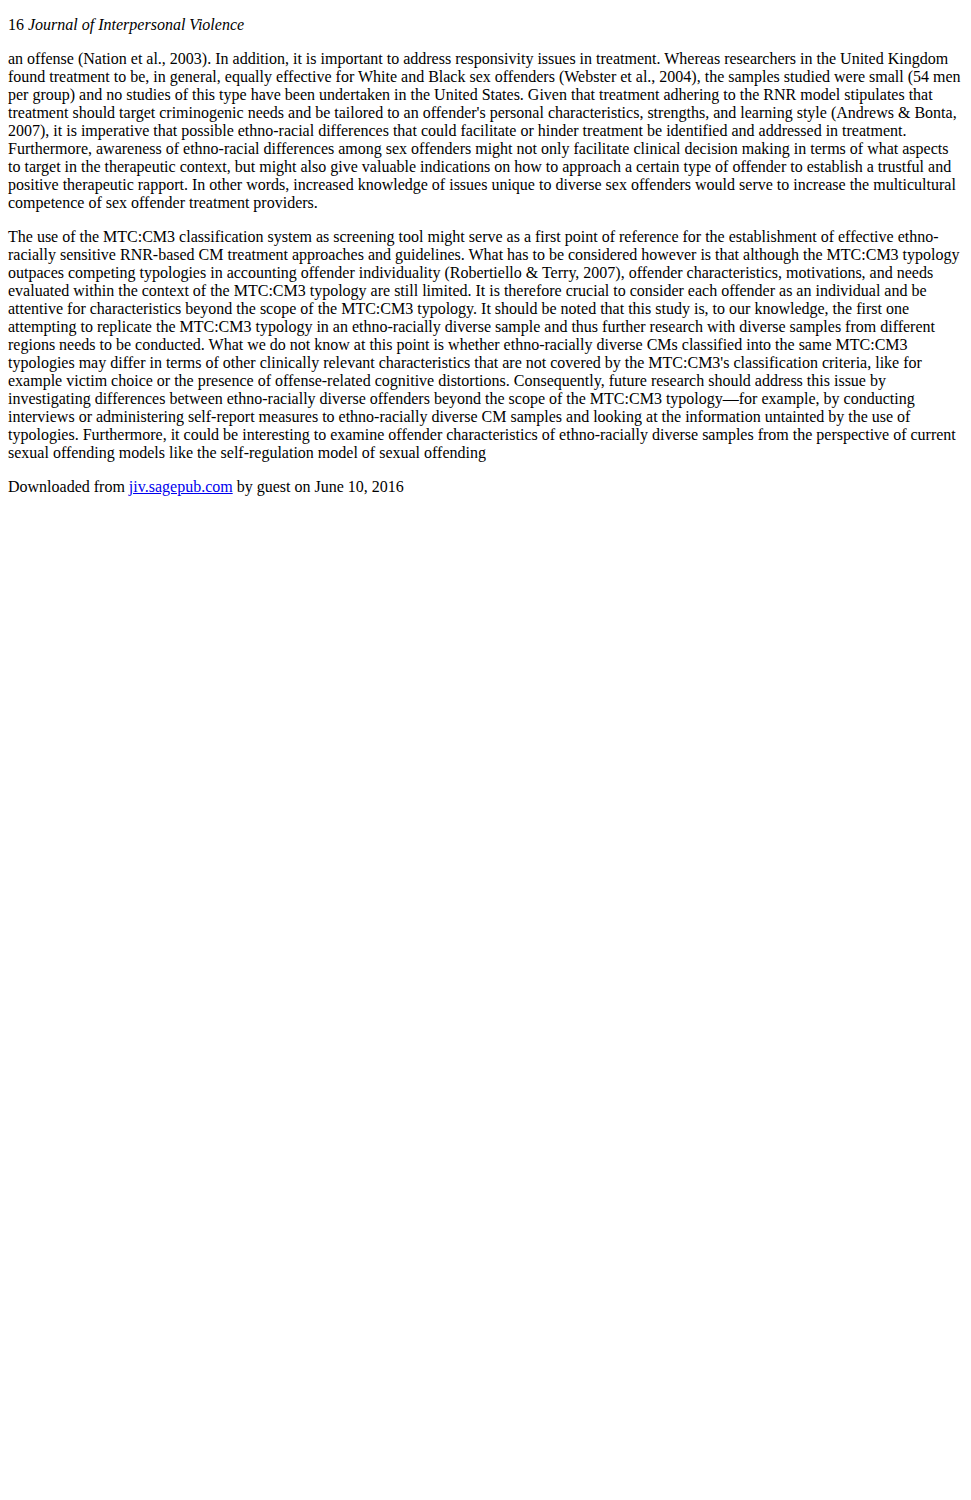16 Journal of Interpersonal Violence
an offense (Nation et al., 2003). In addition, it is important to address responsivity issues in treatment. Whereas researchers in the United Kingdom found treatment to be, in general, equally effective for White and Black sex offenders (Webster et al., 2004), the samples studied were small (54 men per group) and no studies of this type have been undertaken in the United States. Given that treatment adhering to the RNR model stipulates that treatment should target criminogenic needs and be tailored to an offender's personal characteristics, strengths, and learning style (Andrews & Bonta, 2007), it is imperative that possible ethno-racial differences that could facilitate or hinder treatment be identified and addressed in treatment. Furthermore, awareness of ethno-racial differences among sex offenders might not only facilitate clinical decision making in terms of what aspects to target in the therapeutic context, but might also give valuable indications on how to approach a certain type of offender to establish a trustful and positive therapeutic rapport. In other words, increased knowledge of issues unique to diverse sex offenders would serve to increase the multicultural competence of sex offender treatment providers.
The use of the MTC:CM3 classification system as screening tool might serve as a first point of reference for the establishment of effective ethno-racially sensitive RNR-based CM treatment approaches and guidelines. What has to be considered however is that although the MTC:CM3 typology outpaces competing typologies in accounting offender individuality (Robertiello & Terry, 2007), offender characteristics, motivations, and needs evaluated within the context of the MTC:CM3 typology are still limited. It is therefore crucial to consider each offender as an individual and be attentive for characteristics beyond the scope of the MTC:CM3 typology. It should be noted that this study is, to our knowledge, the first one attempting to replicate the MTC:CM3 typology in an ethno-racially diverse sample and thus further research with diverse samples from different regions needs to be conducted. What we do not know at this point is whether ethno-racially diverse CMs classified into the same MTC:CM3 typologies may differ in terms of other clinically relevant characteristics that are not covered by the MTC:CM3's classification criteria, like for example victim choice or the presence of offense-related cognitive distortions. Consequently, future research should address this issue by investigating differences between ethno-racially diverse offenders beyond the scope of the MTC:CM3 typology—for example, by conducting interviews or administering self-report measures to ethno-racially diverse CM samples and looking at the information untainted by the use of typologies. Furthermore, it could be interesting to examine offender characteristics of ethno-racially diverse samples from the perspective of current sexual offending models like the self-regulation model of sexual offending
Downloaded from jiv.sagepub.com by guest on June 10, 2016